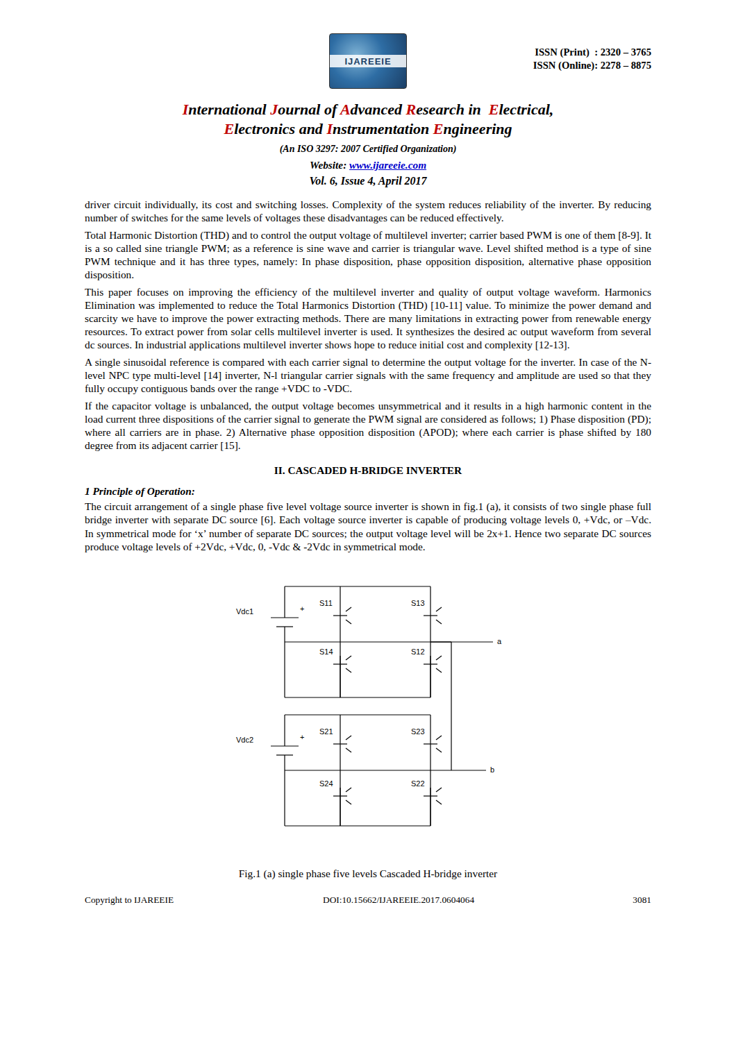IJAREEIE
ISSN (Print) : 2320 – 3765
ISSN (Online): 2278 – 8875
International Journal of Advanced Research in Electrical,
Electronics and Instrumentation Engineering
(An ISO 3297: 2007 Certified Organization)
Website: www.ijareeie.com
Vol. 6, Issue 4, April 2017
driver circuit individually, its cost and switching losses. Complexity of the system reduces reliability of the inverter. By reducing number of switches for the same levels of voltages these disadvantages can be reduced effectively.
Total Harmonic Distortion (THD) and to control the output voltage of multilevel inverter; carrier based PWM is one of them [8-9]. It is a so called sine triangle PWM; as a reference is sine wave and carrier is triangular wave. Level shifted method is a type of sine PWM technique and it has three types, namely: In phase disposition, phase opposition disposition, alternative phase opposition disposition.
This paper focuses on improving the efficiency of the multilevel inverter and quality of output voltage waveform. Harmonics Elimination was implemented to reduce the Total Harmonics Distortion (THD) [10-11] value. To minimize the power demand and scarcity we have to improve the power extracting methods. There are many limitations in extracting power from renewable energy resources. To extract power from solar cells multilevel inverter is used. It synthesizes the desired ac output waveform from several dc sources. In industrial applications multilevel inverter shows hope to reduce initial cost and complexity [12-13].
A single sinusoidal reference is compared with each carrier signal to determine the output voltage for the inverter. In case of the N-level NPC type multi-level [14] inverter, N-l triangular carrier signals with the same frequency and amplitude are used so that they fully occupy contiguous bands over the range +VDC to -VDC.
If the capacitor voltage is unbalanced, the output voltage becomes unsymmetrical and it results in a high harmonic content in the load current three dispositions of the carrier signal to generate the PWM signal are considered as follows; 1) Phase disposition (PD); where all carriers are in phase. 2) Alternative phase opposition disposition (APOD); where each carrier is phase shifted by 180 degree from its adjacent carrier [15].
II. CASCADED H-BRIDGE INVERTER
1 Principle of Operation:
The circuit arrangement of a single phase five level voltage source inverter is shown in fig.1 (a), it consists of two single phase full bridge inverter with separate DC source [6]. Each voltage source inverter is capable of producing voltage levels 0, +Vdc, or –Vdc. In symmetrical mode for ‘x’ number of separate DC sources; the output voltage level will be 2x+1. Hence two separate DC sources produce voltage levels of +2Vdc, +Vdc, 0, -Vdc & -2Vdc in symmetrical mode.
S11 S13 S14 S12 S21 S23 S24 S22 Vdc1 Vdc2 + + a b
Fig.1 (a) single phase five levels Cascaded H-bridge inverter
Copyright to IJAREEIE
DOI:10.15662/IJAREEIE.2017.0604064
3081